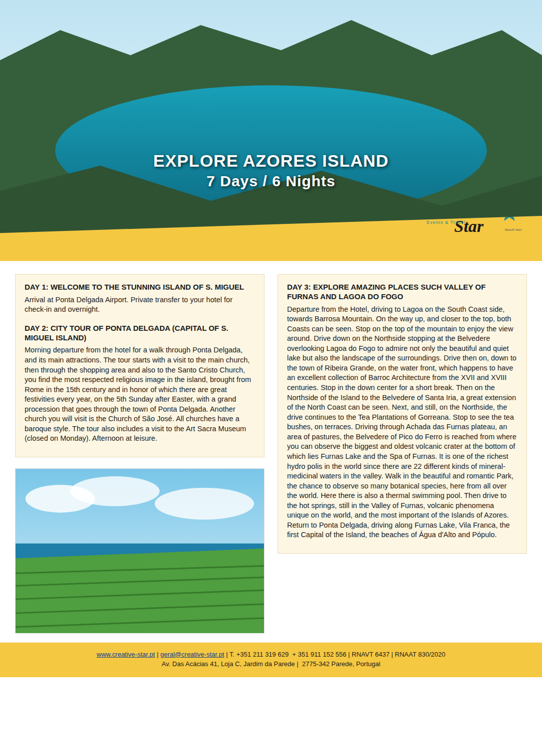EXPLORE AZORES ISLAND 7 Days / 6 Nights
Day 1: Welcome to the stunning island of S. Miguel
Arrival at Ponta Delgada Airport. Private transfer to your hotel for check-in and overnight.
Day 2: City tour of Ponta Delgada (capital of S. Miguel Island)
Morning departure from the hotel for a walk through Ponta Delgada, and its main attractions. The tour starts with a visit to the main church, then through the shopping area and also to the Santo Cristo Church, you find the most respected religious image in the island, brought from Rome in the 15th century and in honor of which there are great festivities every year, on the 5th Sunday after Easter, with a grand procession that goes through the town of Ponta Delgada. Another church you will visit is the Church of São José. All churches have a baroque style. The tour also includes a visit to the Art Sacra Museum (closed on Monday). Afternoon at leisure.
Day 3: Explore amazing places such Valley of Furnas and Lagoa do Fogo
Departure from the Hotel, driving to Lagoa on the South Coast side, towards Barrosa Mountain. On the way up, and closer to the top, both Coasts can be seen. Stop on the top of the mountain to enjoy the view around. Drive down on the Northside stopping at the Belvedere overlooking Lagoa do Fogo to admire not only the beautiful and quiet lake but also the landscape of the surroundings. Drive then on, down to the town of Ribeira Grande, on the water front, which happens to have an excellent collection of Barroc Architecture from the XVII and XVIII centuries. Stop in the down center for a short break. Then on the Northside of the Island to the Belvedere of Santa Iria, a great extension of the North Coast can be seen. Next, and still, on the Northside, the drive continues to the Tea Plantations of Gorreana. Stop to see the tea bushes, on terraces. Driving through Achada das Furnas plateau, an area of pastures, the Belvedere of Pico do Ferro is reached from where you can observe the biggest and oldest volcanic crater at the bottom of which lies Furnas Lake and the Spa of Furnas. It is one of the richest hydro polis in the world since there are 22 different kinds of mineral-medicinal waters in the valley. Walk in the beautiful and romantic Park, the chance to observe so many botanical species, here from all over the world. Here there is also a thermal swimming pool. Then drive to the hot springs, still in the Valley of Furnas, volcanic phenomena unique on the world, and the most important of the Islands of Azores. Return to Ponta Delgada, driving along Furnas Lake, Vila Franca, the first Capital of the Island, the beaches of Água d'Alto and Pópulo.
www.creative-star.pt | geral@creative-star.pt | T. +351 211 319 629 + 351 911 152 556 | RNAVT 6437 | RNAAT 830/2020 Av. Das Acácias 41, Loja C, Jardim da Parede | 2775-342 Parede, Portugal